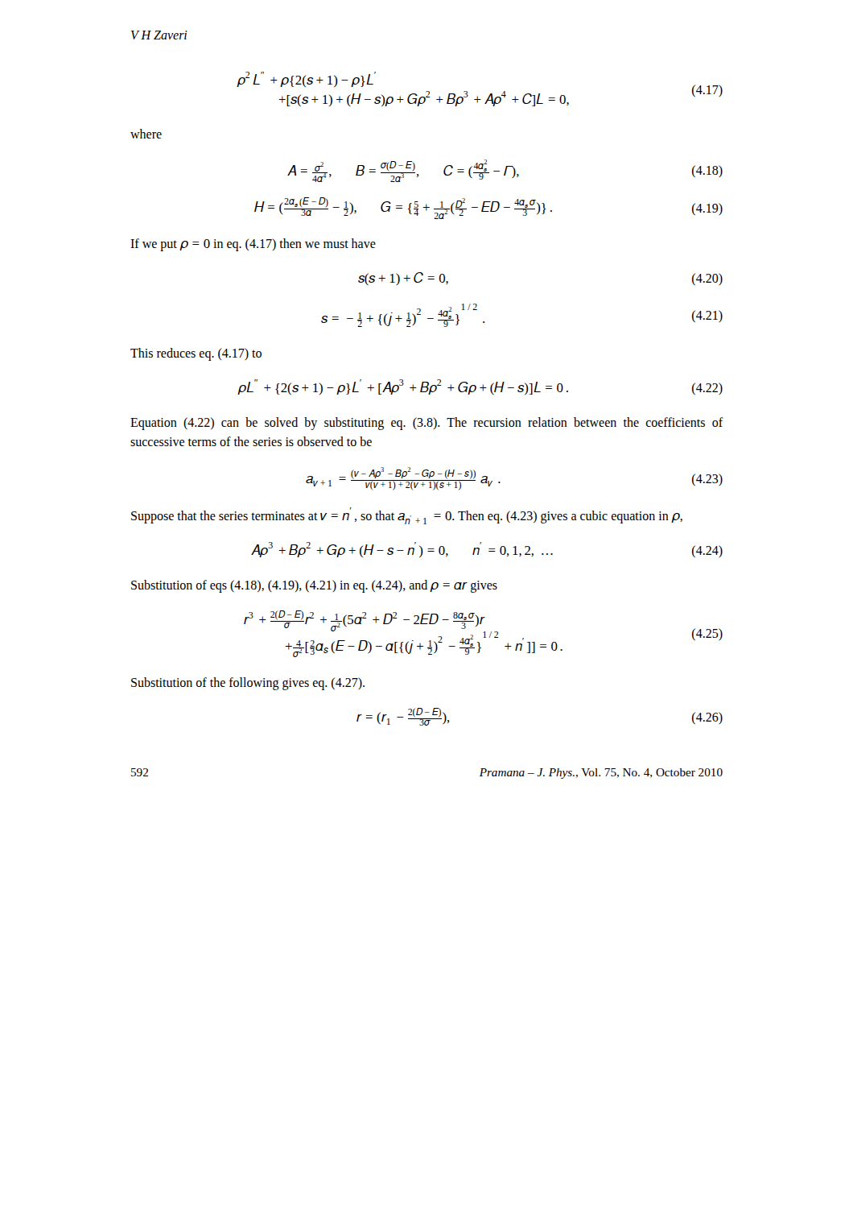V H Zaveri
ρ2 L″ + ρ {2(s+1)−ρ} L′
+ [ s(s+1) + (H−s)ρ + Gρ2 + Bρ3 + Aρ4 + C ] L = 0 ,
(4.17)
where
A= σ24α4 , B= σ(D−E)2α3 , C= ( 4αs29 −Γ ) ,
(4.18)
H= ( 2αs(E−D)3α − 12 ) , G= { 54 + 12α2 ( D22 − ED − 4αsσ3 ) } .
(4.19)
If we put ρ=0 in eq. (4.17) then we must have
s(s+1) +C=0,
(4.20)
s= −12 + { (j+12) 2 − 4αs29 } 1/2 .
(4.21)
This reduces eq. (4.17) to
ρL″ + {2(s+1)−ρ} L′ + [ Aρ3 + Bρ2 + Gρ + (H−s) ] L = 0 .
(4.22)
Equation (4.22) can be solved by substituting eq. (3.8). The recursion relation between the coefficients of successive terms of the series is observed to be
aν+1 = (ν −Aρ3 −Bρ2 −Gρ −(H−s) ) ν(ν+1) + 2(ν+1)(s+1) aν .
(4.23)
Suppose that the series terminates at ν=n′, so that an′+1=0. Then eq. (4.23) gives a cubic equation in ρ,
Aρ3 + Bρ2 + Gρ + (H−s−n′) =0, n′=0,1,2,…
(4.24)
Substitution of eqs (4.18), (4.19), (4.21) in eq. (4.24), and ρ=αr gives
r3 + 2(D−E)σ r2 + 1σ2 ( 5α2 + D2 − 2ED − 8αsσ3 ) r
+ 4σ2 [ 23 αs (E−D) − α [ { (j+12) 2 − 4αs29 } 1/2 + n′ ] ] =0.
(4.25)
Substitution of the following gives eq. (4.27).
r= ( r1 − 2(D−E)3σ ) ,
(4.26)
592
Pramana – J. Phys., Vol. 75, No. 4, October 2010